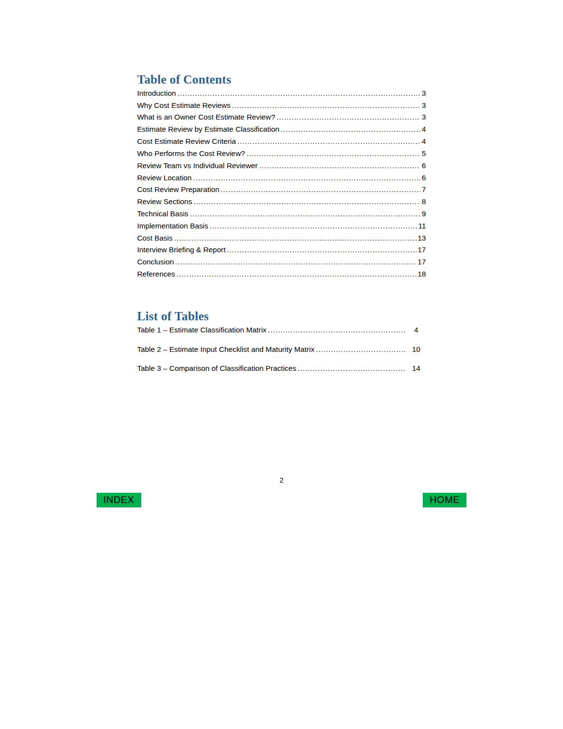Table of Contents
Introduction.................................................................................................................................................. 3
Why Cost Estimate Reviews................................................................................................................. 3
What is an Owner Cost Estimate Review?................................................................................................. 3
Estimate Review by Estimate Classification.............................................................................................. 4
Cost Estimate Review Criteria.............................................................................................................. 4
Who Performs the Cost Review?............................................................................................................. 5
Review Team vs Individual Reviewer....................................................................................................... 6
Review Location............................................................................................................................. 6
Cost Review Preparation....................................................................................................................... 7
Review Sections............................................................................................................................. 8
Technical Basis............................................................................................................................... 9
Implementation Basis................................................................................................................. 11
Cost Basis..................................................................................................................................... 13
Interview Briefing & Report....................................................................................................... 17
Conclusion................................................................................................................................. 17
References................................................................................................................................. 18
List of Tables
Table 1 – Estimate Classification Matrix.................................................................................................. 4
Table 2 – Estimate Input Checklist and Maturity Matrix......................................................................... 10
Table 3 – Comparison of Classification Practices..................................................................................... 14
2
INDEX HOME